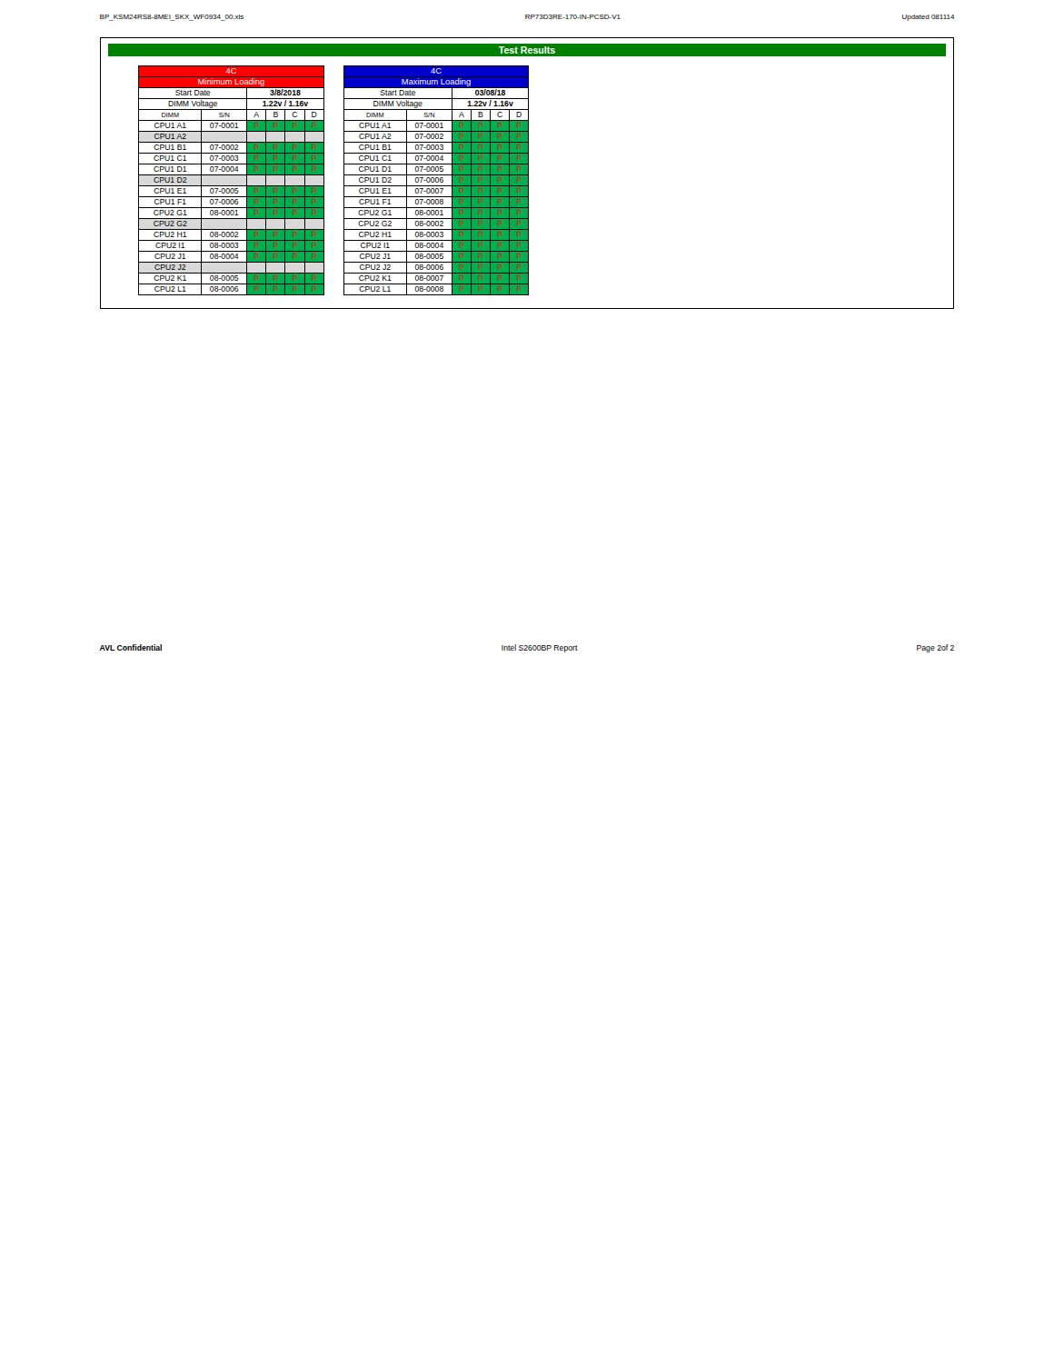BP_KSM24RS8-8MEI_SKX_WF0934_00.xls
RP73D3RE-170-IN-PCSD-V1
Updated 081114
Test Results
| 4C |
| Minimum Loading |
| Start Date | 3/8/2018 |
| DIMM Voltage | 1.22v / 1.16v |
| DIMM | S/N | A | B | C | D |
| CPU1 A1 | 07-0001 | P | P | P | P |
| CPU1 A2 | | | | | |
| CPU1 B1 | 07-0002 | P | P | P | P |
| CPU1 C1 | 07-0003 | P | P | P | P |
| CPU1 D1 | 07-0004 | P | P | P | P |
| CPU1 D2 | | | | | |
| CPU1 E1 | 07-0005 | P | P | P | P |
| CPU1 F1 | 07-0006 | P | P | P | P |
| CPU2 G1 | 08-0001 | P | P | P | P |
| CPU2 G2 | | | | | |
| CPU2 H1 | 08-0002 | P | P | P | P |
| CPU2 I1 | 08-0003 | P | P | P | P |
| CPU2 J1 | 08-0004 | P | P | P | P |
| CPU2 J2 | | | | | |
| CPU2 K1 | 08-0005 | P | P | P | P |
| CPU2 L1 | 08-0006 | P | P | P | P |
| 4C |
| Maximum Loading |
| Start Date | 03/08/18 |
| DIMM Voltage | 1.22v / 1.16v |
| DIMM | S/N | A | B | C | D |
| CPU1 A1 | 07-0001 | P | P | P | P |
| CPU1 A2 | 07-0002 | P | P | P | P |
| CPU1 B1 | 07-0003 | P | P | P | P |
| CPU1 C1 | 07-0004 | P | P | P | P |
| CPU1 D1 | 07-0005 | P | P | P | P |
| CPU1 D2 | 07-0006 | P | P | P | P |
| CPU1 E1 | 07-0007 | P | P | P | P |
| CPU1 F1 | 07-0008 | P | P | P | P |
| CPU2 G1 | 08-0001 | P | P | P | P |
| CPU2 G2 | 08-0002 | P | P | P | P |
| CPU2 H1 | 08-0003 | P | P | P | P |
| CPU2 I1 | 08-0004 | P | P | P | P |
| CPU2 J1 | 08-0005 | P | P | P | P |
| CPU2 J2 | 08-0006 | P | P | P | P |
| CPU2 K1 | 08-0007 | P | P | P | P |
| CPU2 L1 | 08-0008 | P | P | P | P |
AVL Confidential
Intel S2600BP Report
Page 2of 2